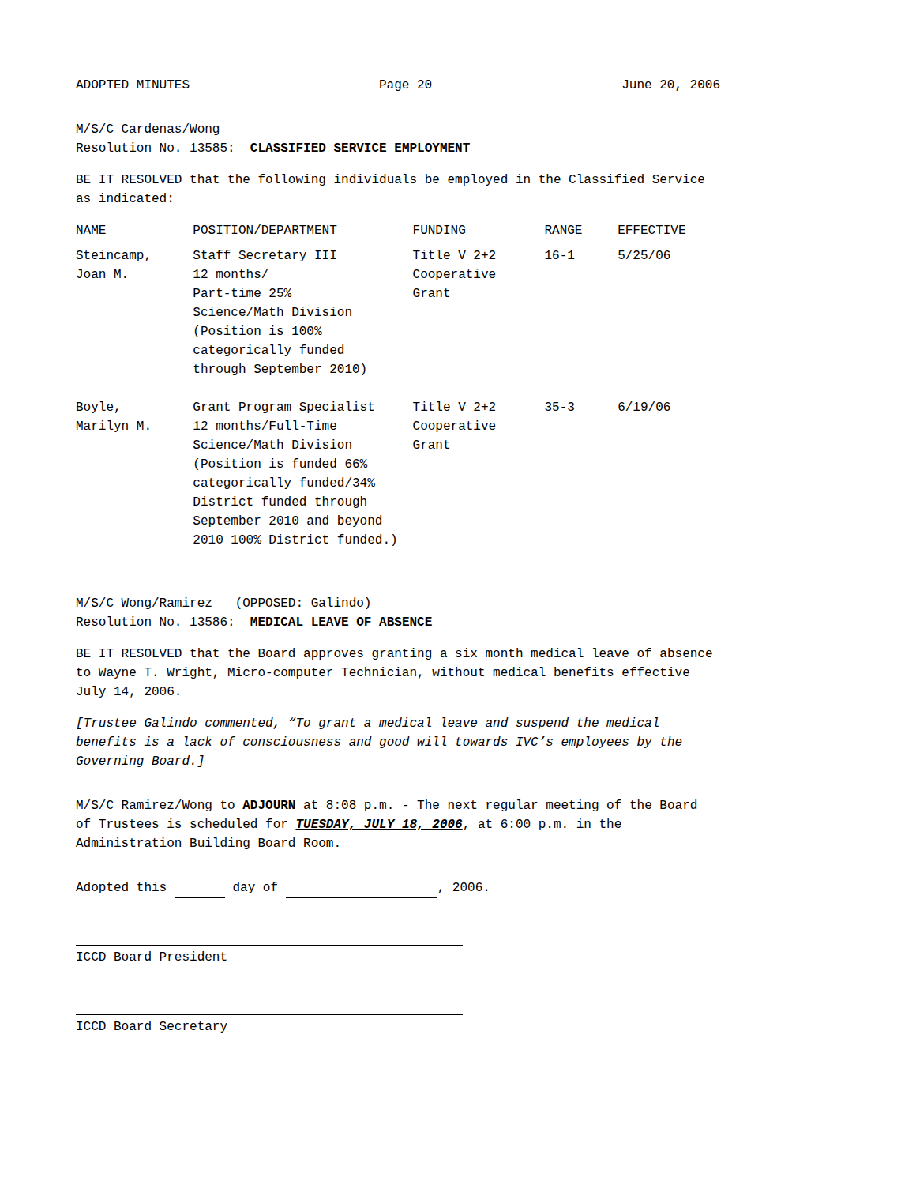ADOPTED MINUTES
Page 20
June 20, 2006
M/S/C Cardenas/Wong
Resolution No. 13585: CLASSIFIED SERVICE EMPLOYMENT
BE IT RESOLVED that the following individuals be employed in the Classified Service as indicated:
| NAME | POSITION/DEPARTMENT | FUNDING | RANGE | EFFECTIVE |
| --- | --- | --- | --- | --- |
| Steincamp, Joan M. | Staff Secretary III 12 months/ Part-time 25% Science/Math Division (Position is 100% categorically funded through September 2010) | Title V 2+2 Cooperative Grant | 16-1 | 5/25/06 |
| Boyle, Marilyn M. | Grant Program Specialist 12 months/Full-Time Science/Math Division (Position is funded 66% categorically funded/34% District funded through September 2010 and beyond 2010 100% District funded.) | Title V 2+2 Cooperative Grant | 35-3 | 6/19/06 |
M/S/C Wong/Ramirez (OPPOSED: Galindo)
Resolution No. 13586: MEDICAL LEAVE OF ABSENCE
BE IT RESOLVED that the Board approves granting a six month medical leave of absence to Wayne T. Wright, Micro-computer Technician, without medical benefits effective July 14, 2006.
[Trustee Galindo commented, “To grant a medical leave and suspend the medical benefits is a lack of consciousness and good will towards IVC’s employees by the Governing Board.]
M/S/C Ramirez/Wong to ADJOURN at 8:08 p.m. - The next regular meeting of the Board of Trustees is scheduled for TUESDAY, JULY 18, 2006, at 6:00 p.m. in the Administration Building Board Room.
Adopted this day of , 2006.
ICCD Board President
ICCD Board Secretary